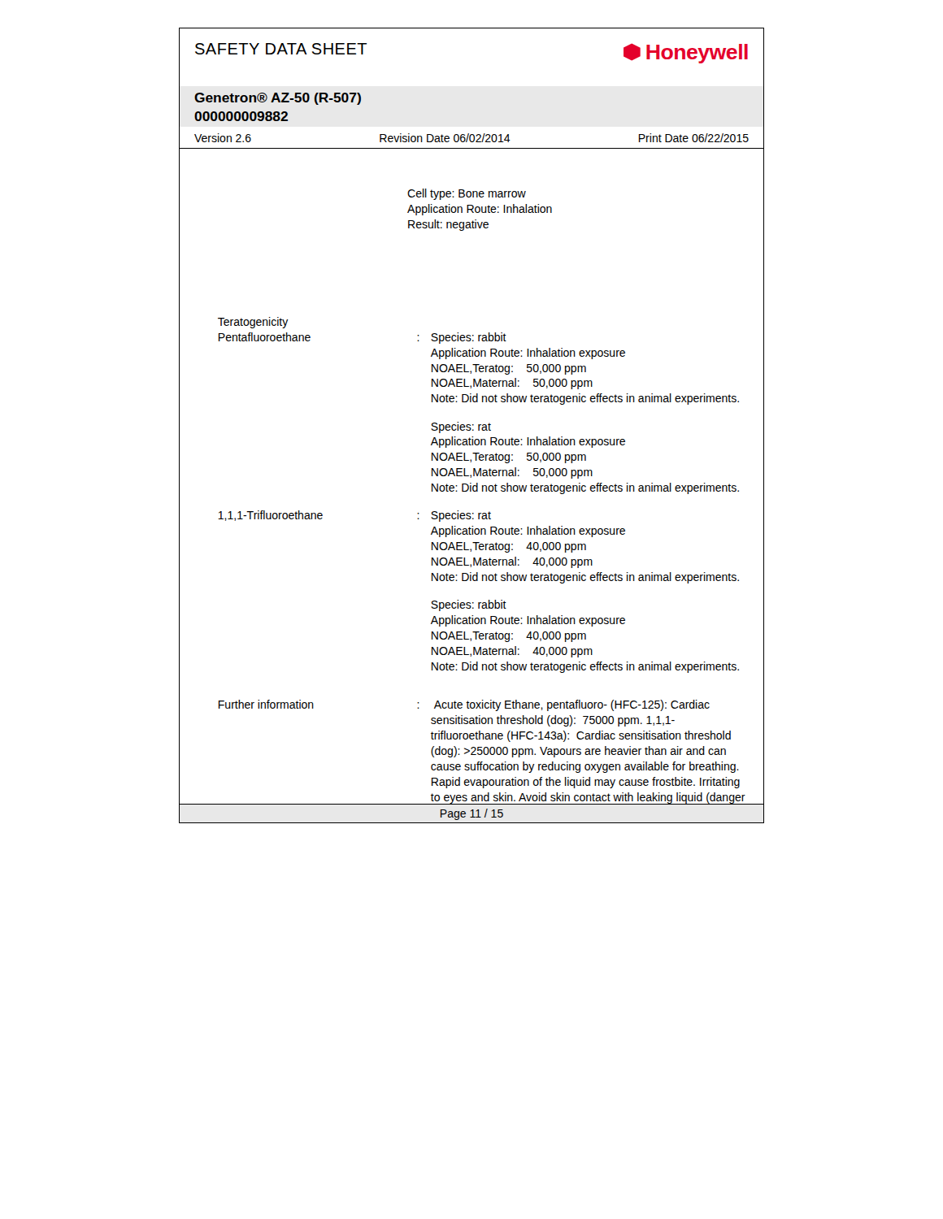SAFETY DATA SHEET
Honeywell
Genetron® AZ-50 (R-507) 000000009882
Version 2.6
Revision Date 06/02/2014
Print Date 06/22/2015
Cell type: Bone marrow
Application Route: Inhalation
Result: negative
Teratogenicity
Pentafluoroethane
:
Species: rabbit
Application Route: Inhalation exposure
NOAEL,Teratog: 50,000 ppm
NOAEL,Maternal: 50,000 ppm
Note: Did not show teratogenic effects in animal experiments.
Species: rat
Application Route: Inhalation exposure
NOAEL,Teratog: 50,000 ppm
NOAEL,Maternal: 50,000 ppm
Note: Did not show teratogenic effects in animal experiments.
1,1,1-Trifluoroethane
:
Species: rat
Application Route: Inhalation exposure
NOAEL,Teratog: 40,000 ppm
NOAEL,Maternal: 40,000 ppm
Note: Did not show teratogenic effects in animal experiments.
Species: rabbit
Application Route: Inhalation exposure
NOAEL,Teratog: 40,000 ppm
NOAEL,Maternal: 40,000 ppm
Note: Did not show teratogenic effects in animal experiments.
Further information
:
Acute toxicity Ethane, pentafluoro- (HFC-125): Cardiac sensitisation threshold (dog): 75000 ppm. 1,1,1- trifluoroethane (HFC-143a): Cardiac sensitisation threshold (dog): >250000 ppm. Vapours are heavier than air and can cause suffocation by reducing oxygen available for breathing. Rapid evapouration of the liquid may cause frostbite. Irritating to eyes and skin. Avoid skin contact with leaking liquid (danger of frostbite). May cause cardiac arrhythmia.
Page 11 / 15